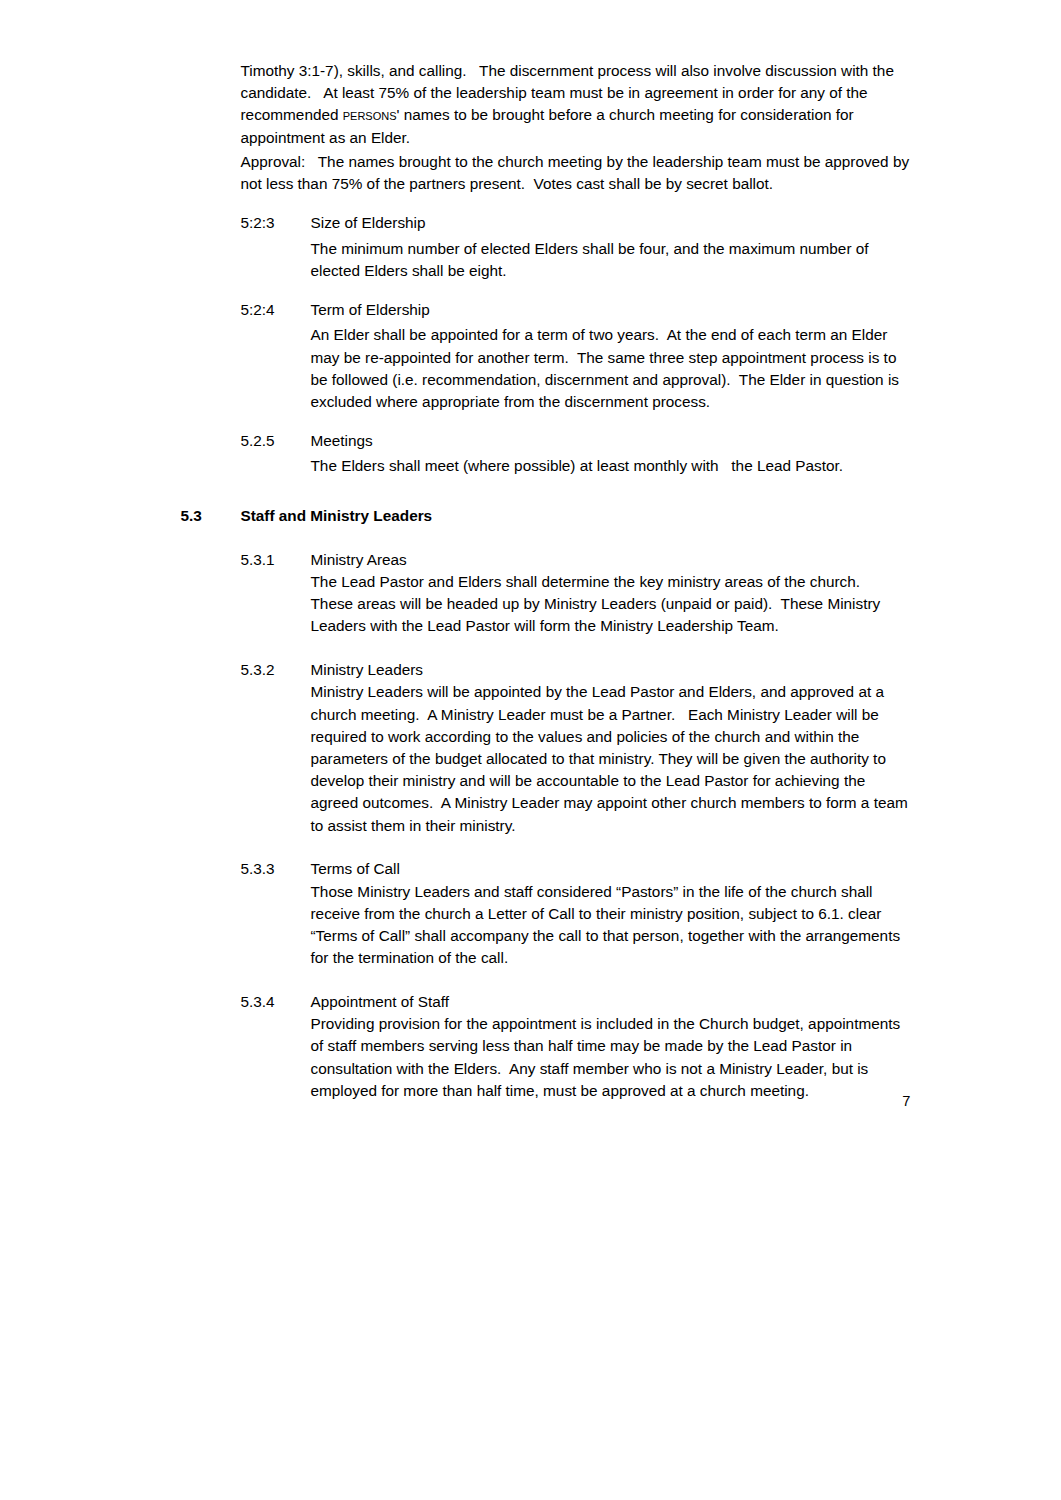Timothy 3:1-7), skills, and calling. The discernment process will also involve discussion with the candidate. At least 75% of the leadership team must be in agreement in order for any of the recommended persons' names to be brought before a church meeting for consideration for appointment as an Elder.
Approval: The names brought to the church meeting by the leadership team must be approved by not less than 75% of the partners present. Votes cast shall be by secret ballot.
5:2:3
Size of Eldership
The minimum number of elected Elders shall be four, and the maximum number of elected Elders shall be eight.
5:2:4
Term of Eldership
An Elder shall be appointed for a term of two years. At the end of each term an Elder may be re-appointed for another term. The same three step appointment process is to be followed (i.e. recommendation, discernment and approval). The Elder in question is excluded where appropriate from the discernment process.
5.2.5
Meetings
The Elders shall meet (where possible) at least monthly with the Lead Pastor.
5.3
Staff and Ministry Leaders
5.3.1
Ministry Areas
The Lead Pastor and Elders shall determine the key ministry areas of the church. These areas will be headed up by Ministry Leaders (unpaid or paid). These Ministry Leaders with the Lead Pastor will form the Ministry Leadership Team.
5.3.2
Ministry Leaders
Ministry Leaders will be appointed by the Lead Pastor and Elders, and approved at a church meeting. A Ministry Leader must be a Partner. Each Ministry Leader will be required to work according to the values and policies of the church and within the parameters of the budget allocated to that ministry. They will be given the authority to develop their ministry and will be accountable to the Lead Pastor for achieving the agreed outcomes. A Ministry Leader may appoint other church members to form a team to assist them in their ministry.
5.3.3
Terms of Call
Those Ministry Leaders and staff considered “Pastors” in the life of the church shall receive from the church a Letter of Call to their ministry position, subject to 6.1. clear “Terms of Call” shall accompany the call to that person, together with the arrangements for the termination of the call.
5.3.4
Appointment of Staff
Providing provision for the appointment is included in the Church budget, appointments of staff members serving less than half time may be made by the Lead Pastor in consultation with the Elders. Any staff member who is not a Ministry Leader, but is employed for more than half time, must be approved at a church meeting.
7